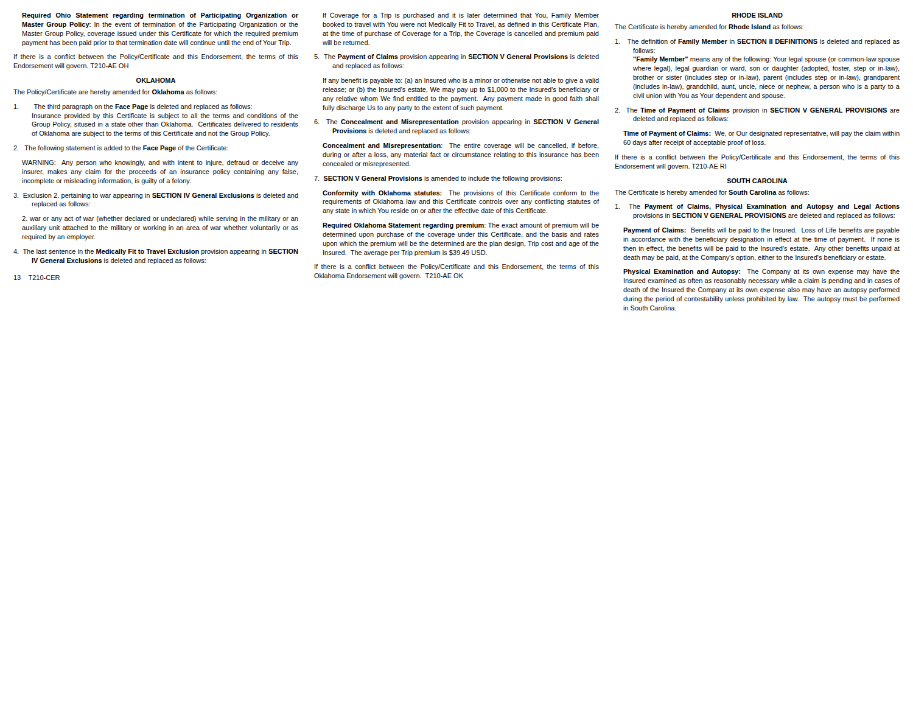Required Ohio Statement regarding termination of Participating Organization or Master Group Policy: In the event of termination of the Participating Organization or the Master Group Policy, coverage issued under this Certificate for which the required premium payment has been paid prior to that termination date will continue until the end of Your Trip.
If there is a conflict between the Policy/Certificate and this Endorsement, the terms of this Endorsement will govern. T210-AE OH
OKLAHOMA
The Policy/Certificate are hereby amended for Oklahoma as follows:
1. The third paragraph on the Face Page is deleted and replaced as follows:
Insurance provided by this Certificate is subject to all the terms and conditions of the Group Policy, sitused in a state other than Oklahoma. Certificates delivered to residents of Oklahoma are subject to the terms of this Certificate and not the Group Policy.
2. The following statement is added to the Face Page of the Certificate:
WARNING: Any person who knowingly, and with intent to injure, defraud or deceive any insurer, makes any claim for the proceeds of an insurance policy containing any false, incomplete or misleading information, is guilty of a felony.
3. Exclusion 2. pertaining to war appearing in SECTION IV General Exclusions is deleted and replaced as follows:
2. war or any act of war (whether declared or undeclared) while serving in the military or an auxiliary unit attached to the military or working in an area of war whether voluntarily or as required by an employer.
4. The last sentence in the Medically Fit to Travel Exclusion provision appearing in SECTION IV General Exclusions is deleted and replaced as follows:
13 T210-CER
If Coverage for a Trip is purchased and it is later determined that You, Family Member booked to travel with You were not Medically Fit to Travel, as defined in this Certificate Plan, at the time of purchase of Coverage for a Trip, the Coverage is cancelled and premium paid will be returned.
5. The Payment of Claims provision appearing in SECTION V General Provisions is deleted and replaced as follows:
If any benefit is payable to: (a) an Insured who is a minor or otherwise not able to give a valid release; or (b) the Insured's estate, We may pay up to $1,000 to the Insured's beneficiary or any relative whom We find entitled to the payment. Any payment made in good faith shall fully discharge Us to any party to the extent of such payment.
6. The Concealment and Misrepresentation provision appearing in SECTION V General Provisions is deleted and replaced as follows:
Concealment and Misrepresentation: The entire coverage will be cancelled, if before, during or after a loss, any material fact or circumstance relating to this insurance has been concealed or misrepresented.
7. SECTION V General Provisions is amended to include the following provisions:
Conformity with Oklahoma statutes: The provisions of this Certificate conform to the requirements of Oklahoma law and this Certificate controls over any conflicting statutes of any state in which You reside on or after the effective date of this Certificate.
Required Oklahoma Statement regarding premium: The exact amount of premium will be determined upon purchase of the coverage under this Certificate, and the basis and rates upon which the premium will be the determined are the plan design, Trip cost and age of the Insured. The average per Trip premium is $39.49 USD.
If there is a conflict between the Policy/Certificate and this Endorsement, the terms of this Oklahoma Endorsement will govern. T210-AE OK
RHODE ISLAND
The Certificate is hereby amended for Rhode Island as follows:
1. The definition of Family Member in SECTION II DEFINITIONS is deleted and replaced as follows:
"Family Member" means any of the following: Your legal spouse (or common-law spouse where legal), legal guardian or ward, son or daughter (adopted, foster, step or in-law), brother or sister (includes step or in-law), parent (includes step or in-law), grandparent (includes in-law), grandchild, aunt, uncle, niece or nephew, a person who is a party to a civil union with You as Your dependent and spouse.
2. The Time of Payment of Claims provision in SECTION V GENERAL PROVISIONS are deleted and replaced as follows:
Time of Payment of Claims: We, or Our designated representative, will pay the claim within 60 days after receipt of acceptable proof of loss.
If there is a conflict between the Policy/Certificate and this Endorsement, the terms of this Endorsement will govern. T210-AE RI
SOUTH CAROLINA
The Certificate is hereby amended for South Carolina as follows:
1. The Payment of Claims, Physical Examination and Autopsy and Legal Actions provisions in SECTION V GENERAL PROVISIONS are deleted and replaced as follows:
Payment of Claims: Benefits will be paid to the Insured. Loss of Life benefits are payable in accordance with the beneficiary designation in effect at the time of payment. If none is then in effect, the benefits will be paid to the Insured's estate. Any other benefits unpaid at death may be paid, at the Company's option, either to the Insured's beneficiary or estate.
Physical Examination and Autopsy: The Company at its own expense may have the Insured examined as often as reasonably necessary while a claim is pending and in cases of death of the Insured the Company at its own expense also may have an autopsy performed during the period of contestability unless prohibited by law. The autopsy must be performed in South Carolina.